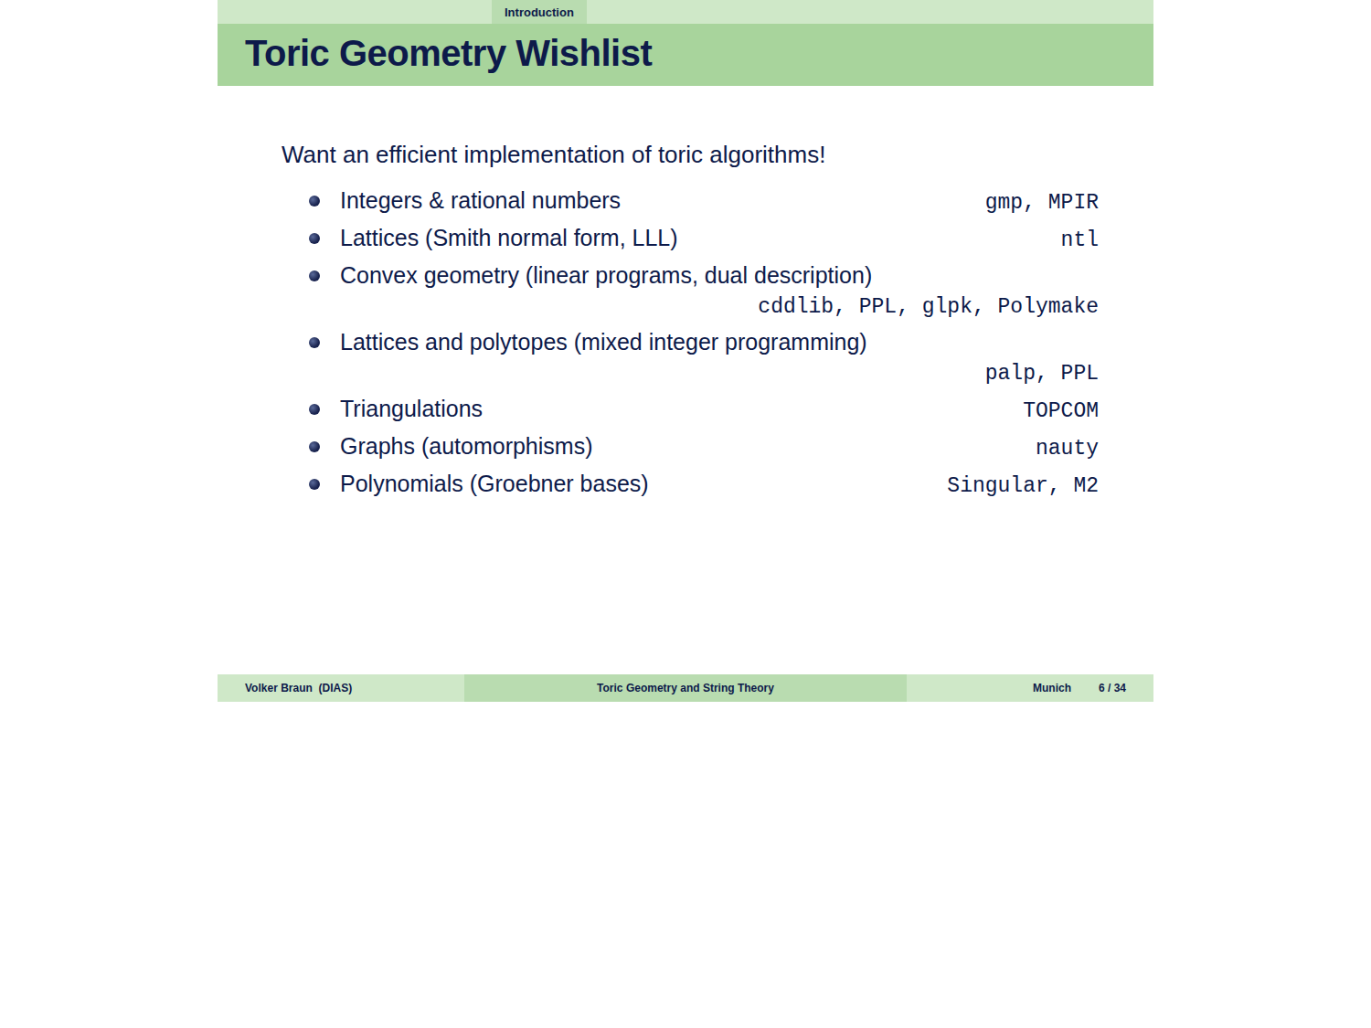Introduction
Toric Geometry Wishlist
Want an efficient implementation of toric algorithms!
Integers & rational numbers gmp, MPIR
Lattices (Smith normal form, LLL) ntl
Convex geometry (linear programs, dual description)
cddlib, PPL, glpk, Polymake
Lattices and polytopes (mixed integer programming)
palp, PPL
Triangulations TOPCOM
Graphs (automorphisms) nauty
Polynomials (Groebner bases) Singular, M2
Volker Braun (DIAS)
Toric Geometry and String Theory
Munich 6 / 34